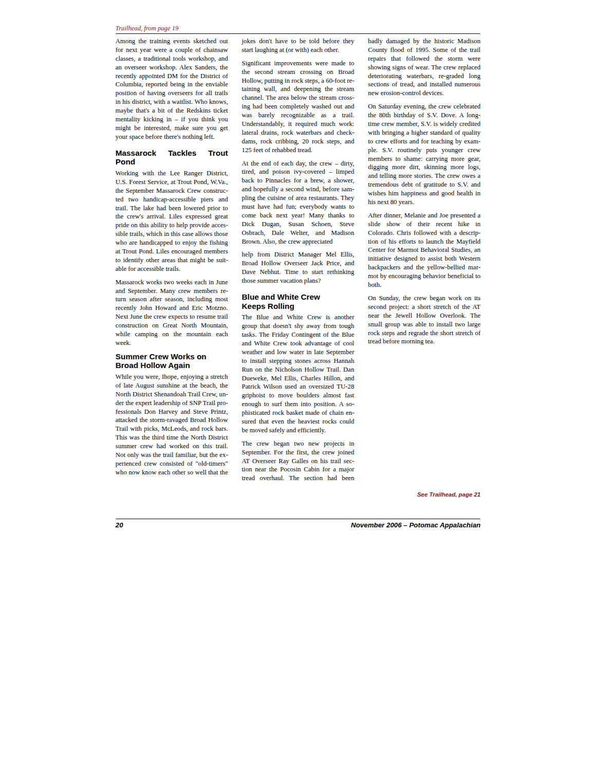Trailhead, from page 19
Among the training events sketched out for next year were a couple of chainsaw classes, a traditional tools workshop, and an overseer workshop. Alex Sanders, the recently appointed DM for the District of Columbia, reported being in the enviable position of having overseers for all trails in his district, with a waitlist. Who knows, maybe that's a bit of the Redskins ticket mentality kicking in – if you think you might be interested, make sure you get your space before there's nothing left.
Massarock Tackles Trout Pond
Working with the Lee Ranger District, U.S. Forest Service, at Trout Pond, W.Va., the September Massarock Crew constructed two handicap-accessible piers and trail. The lake had been lowered prior to the crew's arrival. Liles expressed great pride on this ability to help provide accessible trails, which in this case allows those who are handicapped to enjoy the fishing at Trout Pond. Liles encouraged members to identify other areas that might be suitable for accessible trails.
Massarock works two weeks each in June and September. Many crew members return season after season, including most recently John Howard and Eric Motzno. Next June the crew expects to resume trail construction on Great North Mountain, while camping on the mountain each week.
Summer Crew Works on
Broad Hollow Again
While you were, Ihope, enjoying a stretch of late August sunshine at the beach, the North District Shenandoah Trail Crew, under the expert leadership of SNP Trail professionals Don Harvey and Steve Printz, attacked the storm-ravaged Broad Hollow Trail with picks, McLeods, and rock bars. This was the third time the North District summer crew had worked on this trail. Not only was the trail familiar, but the experienced crew consisted of "old-timers" who now know each other so well that the jokes don't have to be told before they start laughing at (or with) each other.
Significant improvements were made to the second stream crossing on Broad Hollow, putting in rock steps, a 60-foot retaining wall, and deepening the stream channel. The area below the stream crossing had been completely washed out and was barely recognizable as a trail. Understandably, it required much work: lateral drains, rock waterbars and checkdams, rock cribbing, 20 rock steps, and 125 feet of rehabbed tread.
At the end of each day, the crew – dirty, tired, and poison ivy-covered – limped back to Pinnacles for a brew, a shower, and hopefully a second wind, before sampling the cuisine of area restaurants. They must have had fun; everybody wants to come back next year! Many thanks to Dick Dugan, Susan Schoen, Steve Osbrach, Dale Welter, and Madison Brown. Also, the crew appreciated
help from District Manager Mel Ellis, Broad Hollow Overseer Jack Price, and Dave Nebhut. Time to start rethinking those summer vacation plans?
Blue and White Crew
Keeps Rolling
The Blue and White Crew is another group that doesn't shy away from tough tasks. The Friday Contingent of the Blue and White Crew took advantage of cool weather and low water in late September to install stepping stones across Hannah Run on the Nicholson Hollow Trail. Dan Dueweke, Mel Ellis, Charles Hillon, and Patrick Wilson used an oversized TU-28 griphoist to move boulders almost fast enough to surf them into position. A sophisticated rock basket made of chain ensured that even the heaviest rocks could be moved safely and efficiently.
The crew began two new projects in September. For the first, the crew joined AT Overseer Ray Galles on his trail section near the Pocosin Cabin for a major tread overhaul. The section had been badly damaged by the historic Madison County flood of 1995. Some of the trail repairs that followed the storm were showing signs of wear. The crew replaced deteriorating waterbars, re-graded long sections of tread, and installed numerous new erosion-control devices.
On Saturday evening, the crew celebrated the 80th birthday of S.V. Dove. A longtime crew member, S.V. is widely credited with bringing a higher standard of quality to crew efforts and for teaching by example. S.V. routinely puts younger crew members to shame: carrying more gear, digging more dirt, skinning more logs, and telling more stories. The crew owes a tremendous debt of gratitude to S.V. and wishes him happiness and good health in his next 80 years.
After dinner, Melanie and Joe presented a slide show of their recent hike in Colorado. Chris followed with a description of his efforts to launch the Mayfield Center for Marmot Behavioral Studies, an initiative designed to assist both Western backpackers and the yellow-bellied marmot by encouraging behavior beneficial to both.
On Sunday, the crew began work on its second project: a short stretch of the AT near the Jewell Hollow Overlook. The small group was able to install two large rock steps and regrade the short stretch of tread before morning tea.
See Trailhead, page 21
20
November 2006 – Potomac Appalachian